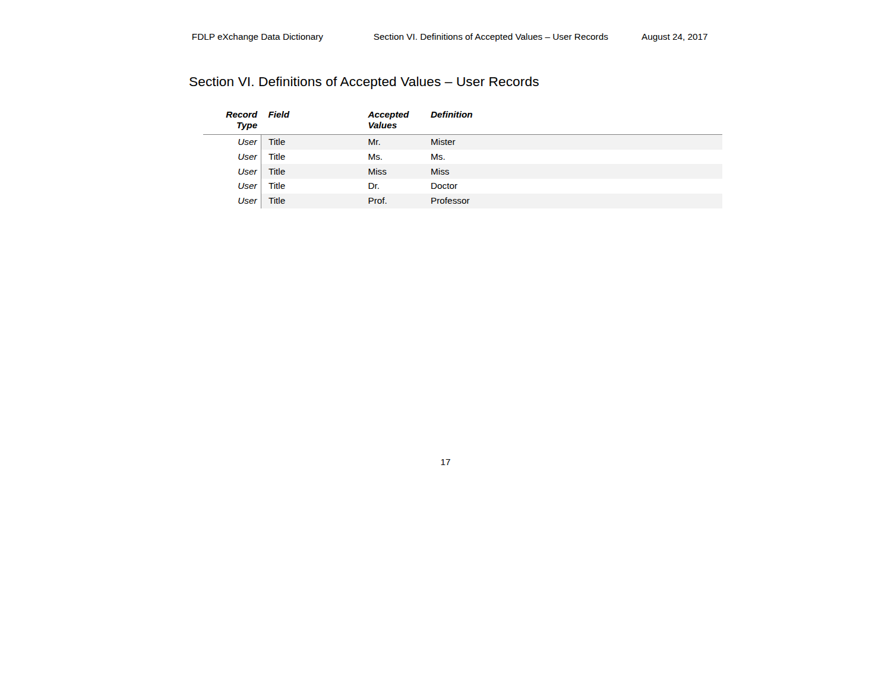FDLP eXchange Data Dictionary
Section VI. Definitions of Accepted Values – User Records
August 24, 2017
Section VI. Definitions of Accepted Values – User Records
| Record Type | Field | Accepted Values | Definition |
| --- | --- | --- | --- |
| User | Title | Mr. | Mister |
| User | Title | Ms. | Ms. |
| User | Title | Miss | Miss |
| User | Title | Dr. | Doctor |
| User | Title | Prof. | Professor |
17